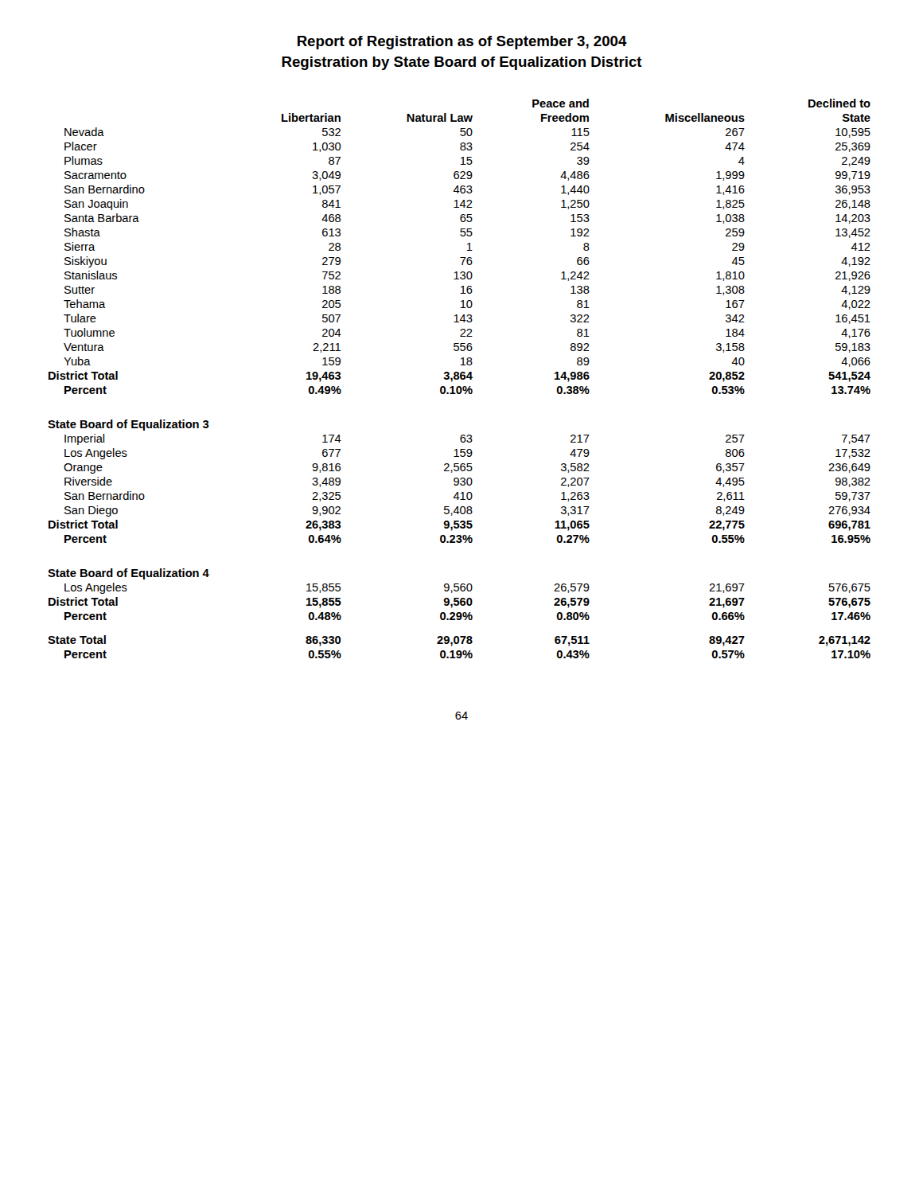Report of Registration as of September 3, 2004
Registration by State Board of Equalization District
| | | | Peace and | | Declined to |
| --- | --- | --- | --- | --- | --- |
| | Libertarian | Natural Law | Freedom | Miscellaneous | State |
| Nevada | 532 | 50 | 115 | 267 | 10,595 |
| Placer | 1,030 | 83 | 254 | 474 | 25,369 |
| Plumas | 87 | 15 | 39 | 4 | 2,249 |
| Sacramento | 3,049 | 629 | 4,486 | 1,999 | 99,719 |
| San Bernardino | 1,057 | 463 | 1,440 | 1,416 | 36,953 |
| San Joaquin | 841 | 142 | 1,250 | 1,825 | 26,148 |
| Santa Barbara | 468 | 65 | 153 | 1,038 | 14,203 |
| Shasta | 613 | 55 | 192 | 259 | 13,452 |
| Sierra | 28 | 1 | 8 | 29 | 412 |
| Siskiyou | 279 | 76 | 66 | 45 | 4,192 |
| Stanislaus | 752 | 130 | 1,242 | 1,810 | 21,926 |
| Sutter | 188 | 16 | 138 | 1,308 | 4,129 |
| Tehama | 205 | 10 | 81 | 167 | 4,022 |
| Tulare | 507 | 143 | 322 | 342 | 16,451 |
| Tuolumne | 204 | 22 | 81 | 184 | 4,176 |
| Ventura | 2,211 | 556 | 892 | 3,158 | 59,183 |
| Yuba | 159 | 18 | 89 | 40 | 4,066 |
| District Total | 19,463 | 3,864 | 14,986 | 20,852 | 541,524 |
| Percent | 0.49% | 0.10% | 0.38% | 0.53% | 13.74% |
| State Board of Equalization 3 |
| Imperial | 174 | 63 | 217 | 257 | 7,547 |
| Los Angeles | 677 | 159 | 479 | 806 | 17,532 |
| Orange | 9,816 | 2,565 | 3,582 | 6,357 | 236,649 |
| Riverside | 3,489 | 930 | 2,207 | 4,495 | 98,382 |
| San Bernardino | 2,325 | 410 | 1,263 | 2,611 | 59,737 |
| San Diego | 9,902 | 5,408 | 3,317 | 8,249 | 276,934 |
| District Total | 26,383 | 9,535 | 11,065 | 22,775 | 696,781 |
| Percent | 0.64% | 0.23% | 0.27% | 0.55% | 16.95% |
| State Board of Equalization 4 |
| Los Angeles | 15,855 | 9,560 | 26,579 | 21,697 | 576,675 |
| District Total | 15,855 | 9,560 | 26,579 | 21,697 | 576,675 |
| Percent | 0.48% | 0.29% | 0.80% | 0.66% | 17.46% |
| State Total | 86,330 | 29,078 | 67,511 | 89,427 | 2,671,142 |
| Percent | 0.55% | 0.19% | 0.43% | 0.57% | 17.10% |
64